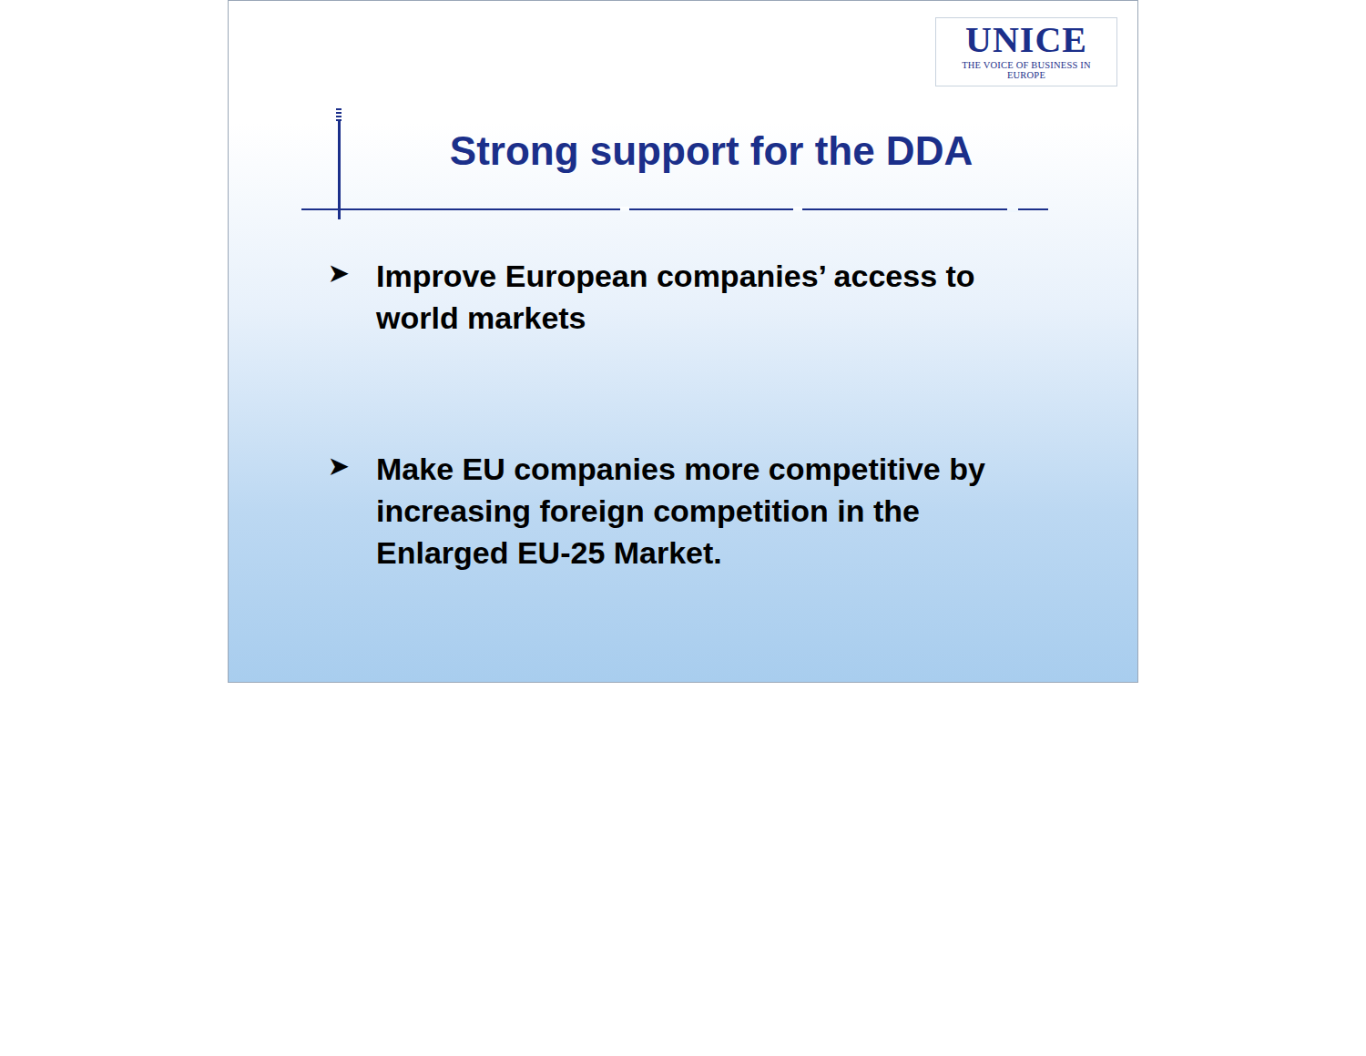UNICE
The Voice of Business in Europe
Strong support for the DDA
Improve European companies’ access to world markets
Make EU companies more competitive by increasing foreign competition in the Enlarged EU-25 Market.